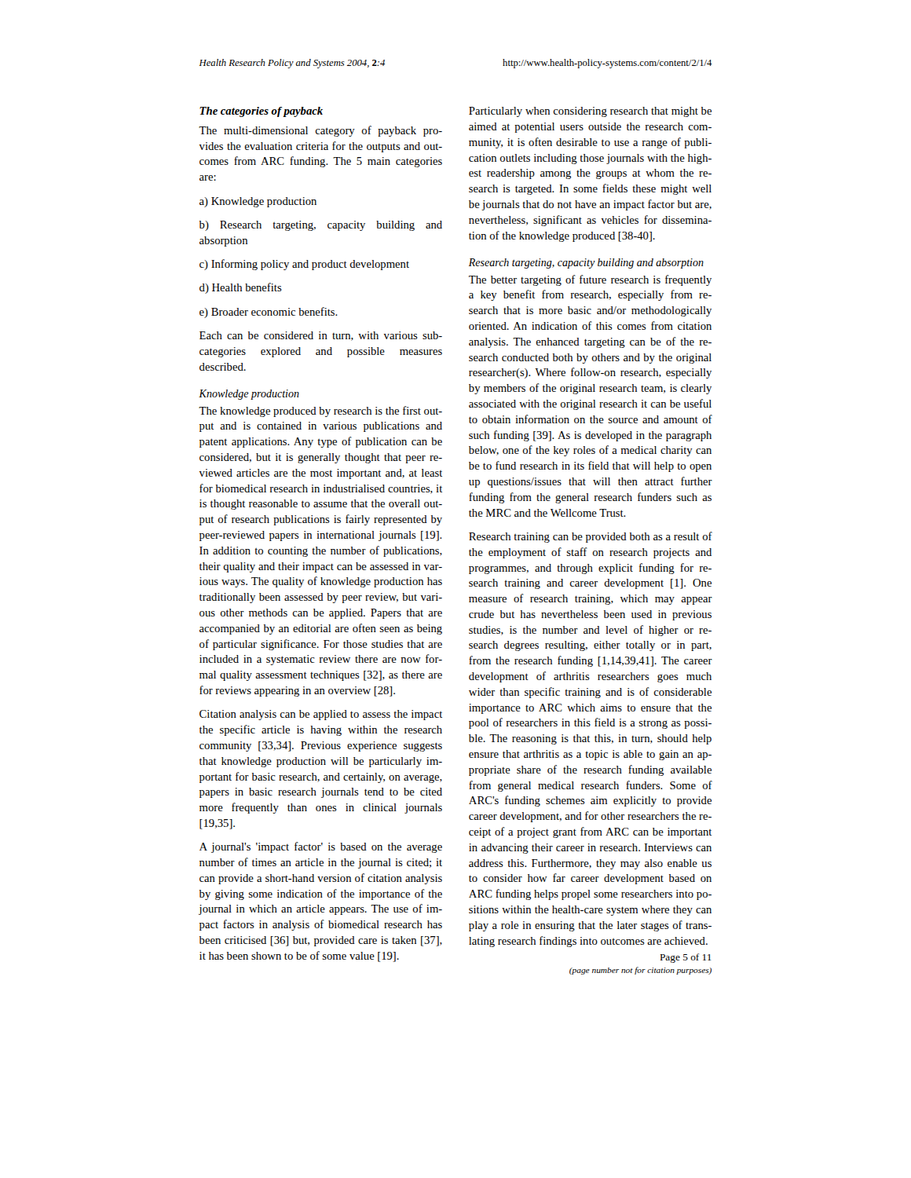Health Research Policy and Systems 2004, 2:4
http://www.health-policy-systems.com/content/2/1/4
The categories of payback
The multi-dimensional category of payback provides the evaluation criteria for the outputs and outcomes from ARC funding. The 5 main categories are:
a) Knowledge production
b) Research targeting, capacity building and absorption
c) Informing policy and product development
d) Health benefits
e) Broader economic benefits.
Each can be considered in turn, with various sub-categories explored and possible measures described.
Knowledge production
The knowledge produced by research is the first output and is contained in various publications and patent applications. Any type of publication can be considered, but it is generally thought that peer reviewed articles are the most important and, at least for biomedical research in industrialised countries, it is thought reasonable to assume that the overall output of research publications is fairly represented by peer-reviewed papers in international journals [19]. In addition to counting the number of publications, their quality and their impact can be assessed in various ways. The quality of knowledge production has traditionally been assessed by peer review, but various other methods can be applied. Papers that are accompanied by an editorial are often seen as being of particular significance. For those studies that are included in a systematic review there are now formal quality assessment techniques [32], as there are for reviews appearing in an overview [28].
Citation analysis can be applied to assess the impact the specific article is having within the research community [33,34]. Previous experience suggests that knowledge production will be particularly important for basic research, and certainly, on average, papers in basic research journals tend to be cited more frequently than ones in clinical journals [19,35].
A journal's 'impact factor' is based on the average number of times an article in the journal is cited; it can provide a short-hand version of citation analysis by giving some indication of the importance of the journal in which an article appears. The use of impact factors in analysis of biomedical research has been criticised [36] but, provided care is taken [37], it has been shown to be of some value [19].
Particularly when considering research that might be aimed at potential users outside the research community, it is often desirable to use a range of publication outlets including those journals with the highest readership among the groups at whom the research is targeted. In some fields these might well be journals that do not have an impact factor but are, nevertheless, significant as vehicles for dissemination of the knowledge produced [38-40].
Research targeting, capacity building and absorption
The better targeting of future research is frequently a key benefit from research, especially from research that is more basic and/or methodologically oriented. An indication of this comes from citation analysis. The enhanced targeting can be of the research conducted both by others and by the original researcher(s). Where follow-on research, especially by members of the original research team, is clearly associated with the original research it can be useful to obtain information on the source and amount of such funding [39]. As is developed in the paragraph below, one of the key roles of a medical charity can be to fund research in its field that will help to open up questions/issues that will then attract further funding from the general research funders such as the MRC and the Wellcome Trust.
Research training can be provided both as a result of the employment of staff on research projects and programmes, and through explicit funding for research training and career development [1]. One measure of research training, which may appear crude but has nevertheless been used in previous studies, is the number and level of higher or research degrees resulting, either totally or in part, from the research funding [1,14,39,41]. The career development of arthritis researchers goes much wider than specific training and is of considerable importance to ARC which aims to ensure that the pool of researchers in this field is a strong as possible. The reasoning is that this, in turn, should help ensure that arthritis as a topic is able to gain an appropriate share of the research funding available from general medical research funders. Some of ARC's funding schemes aim explicitly to provide career development, and for other researchers the receipt of a project grant from ARC can be important in advancing their career in research. Interviews can address this. Furthermore, they may also enable us to consider how far career development based on ARC funding helps propel some researchers into positions within the health-care system where they can play a role in ensuring that the later stages of translating research findings into outcomes are achieved.
Page 5 of 11
(page number not for citation purposes)